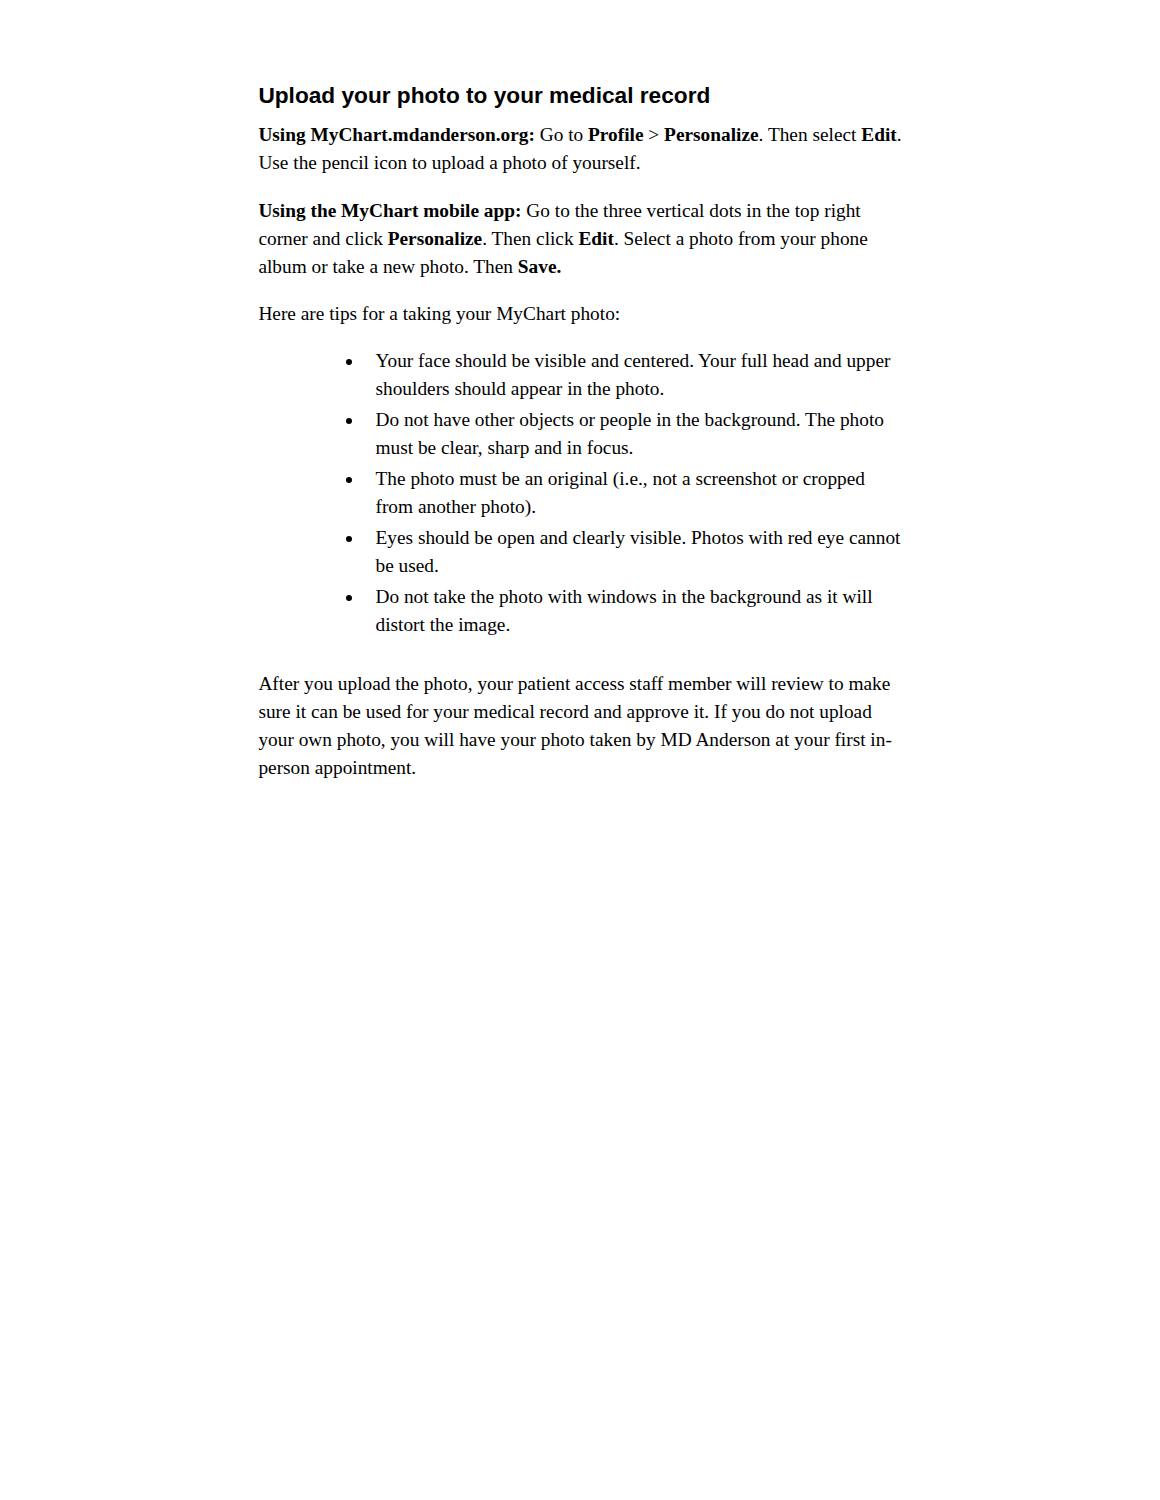Upload your photo to your medical record
Using MyChart.mdanderson.org: Go to Profile > Personalize. Then select Edit. Use the pencil icon to upload a photo of yourself.
Using the MyChart mobile app: Go to the three vertical dots in the top right corner and click Personalize. Then click Edit. Select a photo from your phone album or take a new photo. Then Save.
Here are tips for a taking your MyChart photo:
Your face should be visible and centered. Your full head and upper shoulders should appear in the photo.
Do not have other objects or people in the background. The photo must be clear, sharp and in focus.
The photo must be an original (i.e., not a screenshot or cropped from another photo).
Eyes should be open and clearly visible. Photos with red eye cannot be used.
Do not take the photo with windows in the background as it will distort the image.
After you upload the photo, your patient access staff member will review to make sure it can be used for your medical record and approve it. If you do not upload your own photo, you will have your photo taken by MD Anderson at your first in-person appointment.